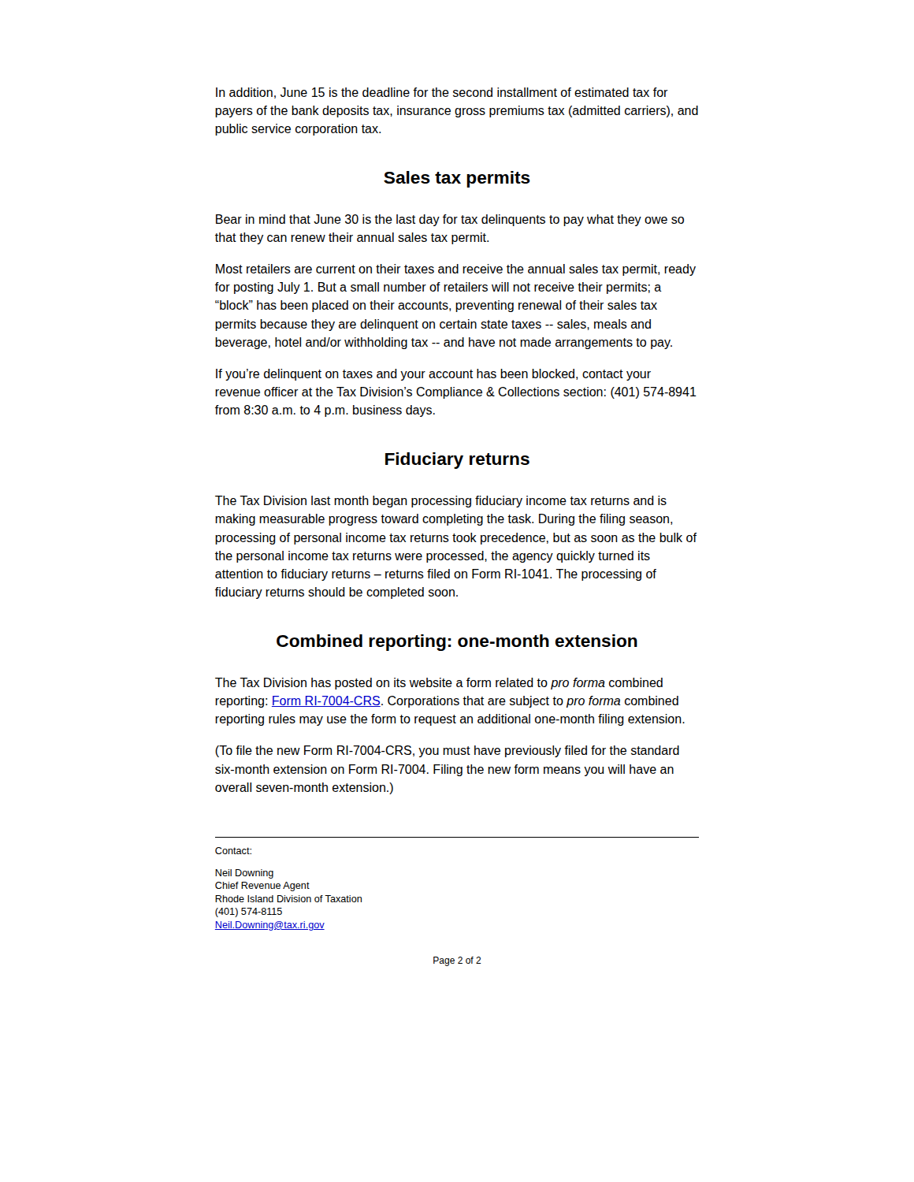In addition, June 15 is the deadline for the second installment of estimated tax for payers of the bank deposits tax, insurance gross premiums tax (admitted carriers), and public service corporation tax.
Sales tax permits
Bear in mind that June 30 is the last day for tax delinquents to pay what they owe so that they can renew their annual sales tax permit.
Most retailers are current on their taxes and receive the annual sales tax permit, ready for posting July 1. But a small number of retailers will not receive their permits; a “block” has been placed on their accounts, preventing renewal of their sales tax permits because they are delinquent on certain state taxes -- sales, meals and beverage, hotel and/or withholding tax -- and have not made arrangements to pay.
If you’re delinquent on taxes and your account has been blocked, contact your revenue officer at the Tax Division’s Compliance & Collections section: (401) 574-8941 from 8:30 a.m. to 4 p.m. business days.
Fiduciary returns
The Tax Division last month began processing fiduciary income tax returns and is making measurable progress toward completing the task. During the filing season, processing of personal income tax returns took precedence, but as soon as the bulk of the personal income tax returns were processed, the agency quickly turned its attention to fiduciary returns – returns filed on Form RI-1041. The processing of fiduciary returns should be completed soon.
Combined reporting: one-month extension
The Tax Division has posted on its website a form related to pro forma combined reporting: Form RI-7004-CRS. Corporations that are subject to pro forma combined reporting rules may use the form to request an additional one-month filing extension.
(To file the new Form RI-7004-CRS, you must have previously filed for the standard six-month extension on Form RI-7004. Filing the new form means you will have an overall seven-month extension.)
Contact:
Neil Downing
Chief Revenue Agent
Rhode Island Division of Taxation
(401) 574-8115
Neil.Downing@tax.ri.gov
Page 2 of 2